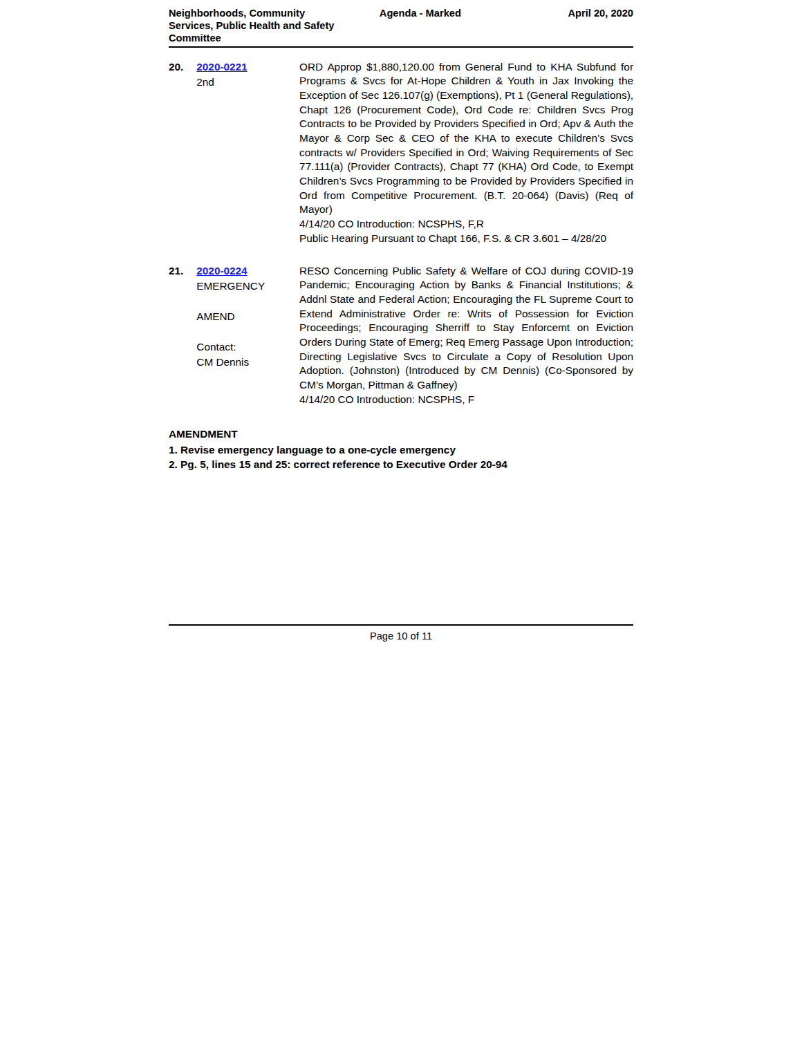Neighborhoods, Community Services, Public Health and Safety Committee
Agenda - Marked
April 20, 2020
20.
2020-0221 2nd
ORD Approp $1,880,120.00 from General Fund to KHA Subfund for Programs & Svcs for At-Hope Children & Youth in Jax Invoking the Exception of Sec 126.107(g) (Exemptions), Pt 1 (General Regulations), Chapt 126 (Procurement Code), Ord Code re: Children Svcs Prog Contracts to be Provided by Providers Specified in Ord; Apv & Auth the Mayor & Corp Sec & CEO of the KHA to execute Children’s Svcs contracts w/ Providers Specified in Ord; Waiving Requirements of Sec 77.111(a) (Provider Contracts), Chapt 77 (KHA) Ord Code, to Exempt Children’s Svcs Programming to be Provided by Providers Specified in Ord from Competitive Procurement. (B.T. 20-064) (Davis) (Req of Mayor) 4/14/20 CO Introduction: NCSPHS, F,R Public Hearing Pursuant to Chapt 166, F.S. & CR 3.601 – 4/28/20
21.
2020-0224 EMERGENCY
AMEND
Contact: CM Dennis
RESO Concerning Public Safety & Welfare of COJ during COVID-19 Pandemic; Encouraging Action by Banks & Financial Institutions; & Addnl State and Federal Action; Encouraging the FL Supreme Court to Extend Administrative Order re: Writs of Possession for Eviction Proceedings; Encouraging Sherriff to Stay Enforcemt on Eviction Orders During State of Emerg; Req Emerg Passage Upon Introduction; Directing Legislative Svcs to Circulate a Copy of Resolution Upon Adoption. (Johnston) (Introduced by CM Dennis) (Co-Sponsored by CM’s Morgan, Pittman & Gaffney) 4/14/20 CO Introduction: NCSPHS, F
AMENDMENT
1. Revise emergency language to a one-cycle emergency 2. Pg. 5, lines 15 and 25: correct reference to Executive Order 20-94
Page 10 of 11